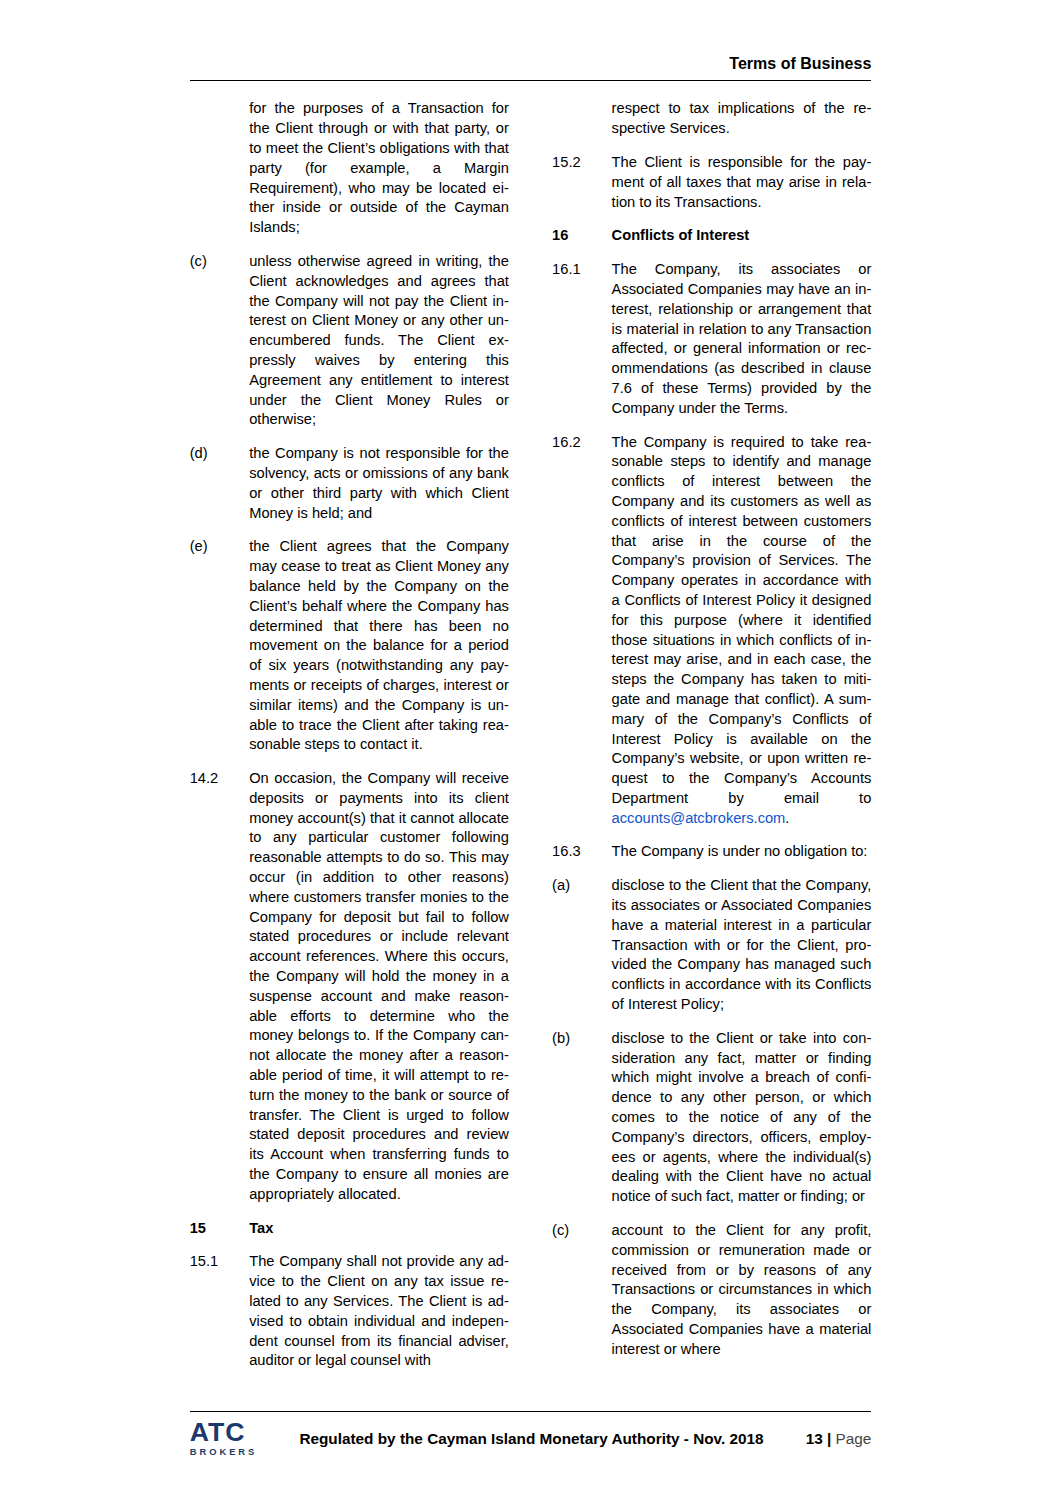Terms of Business
for the purposes of a Transaction for the Client through or with that party, or to meet the Client’s obligations with that party (for example, a Margin Requirement), who may be located either inside or outside of the Cayman Islands;
(c)
unless otherwise agreed in writing, the Client acknowledges and agrees that the Company will not pay the Client interest on Client Money or any other unencumbered funds. The Client expressly waives by entering this Agreement any entitlement to interest under the Client Money Rules or otherwise;
(d)
the Company is not responsible for the solvency, acts or omissions of any bank or other third party with which Client Money is held; and
(e)
the Client agrees that the Company may cease to treat as Client Money any balance held by the Company on the Client’s behalf where the Company has determined that there has been no movement on the balance for a period of six years (notwithstanding any payments or receipts of charges, interest or similar items) and the Company is unable to trace the Client after taking reasonable steps to contact it.
14.2
On occasion, the Company will receive deposits or payments into its client money account(s) that it cannot allocate to any particular customer following reasonable attempts to do so. This may occur (in addition to other reasons) where customers transfer monies to the Company for deposit but fail to follow stated procedures or include relevant account references. Where this occurs, the Company will hold the money in a suspense account and make reasonable efforts to determine who the money belongs to. If the Company cannot allocate the money after a reasonable period of time, it will attempt to return the money to the bank or source of transfer. The Client is urged to follow stated deposit procedures and review its Account when transferring funds to the Company to ensure all monies are appropriately allocated.
15
Tax
15.1
The Company shall not provide any advice to the Client on any tax issue related to any Services. The Client is advised to obtain individual and independent counsel from its financial adviser, auditor or legal counsel with
respect to tax implications of the respective Services.
15.2
The Client is responsible for the payment of all taxes that may arise in relation to its Transactions.
16
Conflicts of Interest
16.1
The Company, its associates or Associated Companies may have an interest, relationship or arrangement that is material in relation to any Transaction affected, or general information or recommendations (as described in clause 7.6 of these Terms) provided by the Company under the Terms.
16.2
The Company is required to take reasonable steps to identify and manage conflicts of interest between the Company and its customers as well as conflicts of interest between customers that arise in the course of the Company’s provision of Services. The Company operates in accordance with a Conflicts of Interest Policy it designed for this purpose (where it identified those situations in which conflicts of interest may arise, and in each case, the steps the Company has taken to mitigate and manage that conflict). A summary of the Company’s Conflicts of Interest Policy is available on the Company’s website, or upon written request to the Company’s Accounts Department by email to accounts@atcbrokers.com.
16.3
The Company is under no obligation to:
(a)
disclose to the Client that the Company, its associates or Associated Companies have a material interest in a particular Transaction with or for the Client, provided the Company has managed such conflicts in accordance with its Conflicts of Interest Policy;
(b)
disclose to the Client or take into consideration any fact, matter or finding which might involve a breach of confidence to any other person, or which comes to the notice of any of the Company’s directors, officers, employees or agents, where the individual(s) dealing with the Client have no actual notice of such fact, matter or finding; or
(c)
account to the Client for any profit, commission or remuneration made or received from or by reasons of any Transactions or circumstances in which the Company, its associates or Associated Companies have a material interest or where
ATC
BROKERS
Regulated by the Cayman Island Monetary Authority - Nov. 2018
13 | Page